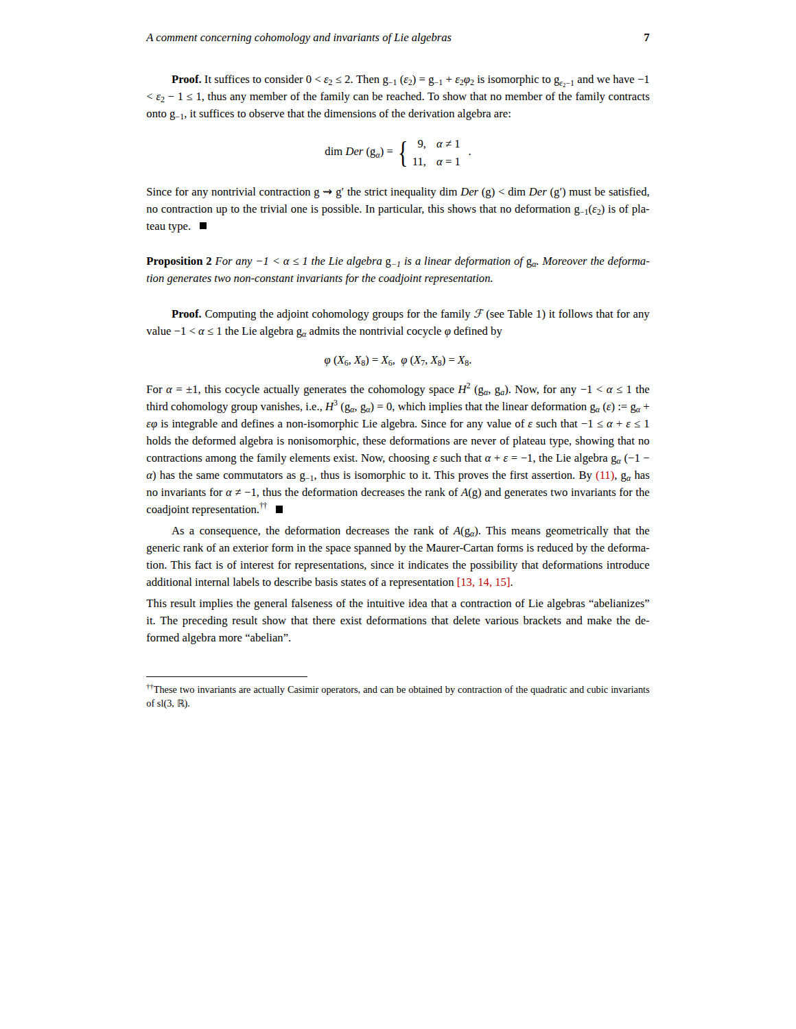A comment concerning cohomology and invariants of Lie algebras 7
Proof. It suffices to consider 0 < ε2 ≤ 2. Then g−1 (ε2) = g−1 + ε2φ2 is isomorphic to gε2−1 and we have −1 < ε2 − 1 ≤ 1, thus any member of the family can be reached. To show that no member of the family contracts onto g−1, it suffices to observe that the dimensions of the derivation algebra are:
dim Der (gα) = {
| 9, | α ≠ 1 |
| 11, | α = 1 |
.
Since for any nontrivial contraction g ⇝ g′ the strict inequality dim Der (g) < dim Der (g′) must be satisfied, no contraction up to the trivial one is possible. In particular, this shows that no deformation g−1(ε2) is of plateau type.
Proposition 2 For any −1 < α ≤ 1 the Lie algebra g−1 is a linear deformation of gα. Moreover the deformation generates two non-constant invariants for the coadjoint representation.
Proof. Computing the adjoint cohomology groups for the family ℱ (see Table 1) it follows that for any value −1 < α ≤ 1 the Lie algebra gα admits the nontrivial cocycle φ defined by
φ (X6, X8) = X6, φ (X7, X8) = X8.
For α = ±1, this cocycle actually generates the cohomology space H2 (gα, ga). Now, for any −1 < α ≤ 1 the third cohomology group vanishes, i.e., H3 (gα, gα) = 0, which implies that the linear deformation gα (ε) := gα + εφ is integrable and defines a non-isomorphic Lie algebra. Since for any value of ε such that −1 ≤ α + ε ≤ 1 holds the deformed algebra is nonisomorphic, these deformations are never of plateau type, showing that no contractions among the family elements exist. Now, choosing ε such that α + ε = −1, the Lie algebra gα (−1 − α) has the same commutators as g−1, thus is isomorphic to it. This proves the first assertion. By (11), gα has no invariants for α ≠ −1, thus the deformation decreases the rank of A(g) and generates two invariants for the coadjoint representation.††
As a consequence, the deformation decreases the rank of A(gα). This means geometrically that the generic rank of an exterior form in the space spanned by the Maurer-Cartan forms is reduced by the deformation. This fact is of interest for representations, since it indicates the possibility that deformations introduce additional internal labels to describe basis states of a representation [13, 14, 15].
This result implies the general falseness of the intuitive idea that a contraction of Lie algebras “abelianizes” it. The preceding result show that there exist deformations that delete various brackets and make the deformed algebra more “abelian”.
††These two invariants are actually Casimir operators, and can be obtained by contraction of the quadratic and cubic invariants of sl(3, ℝ).